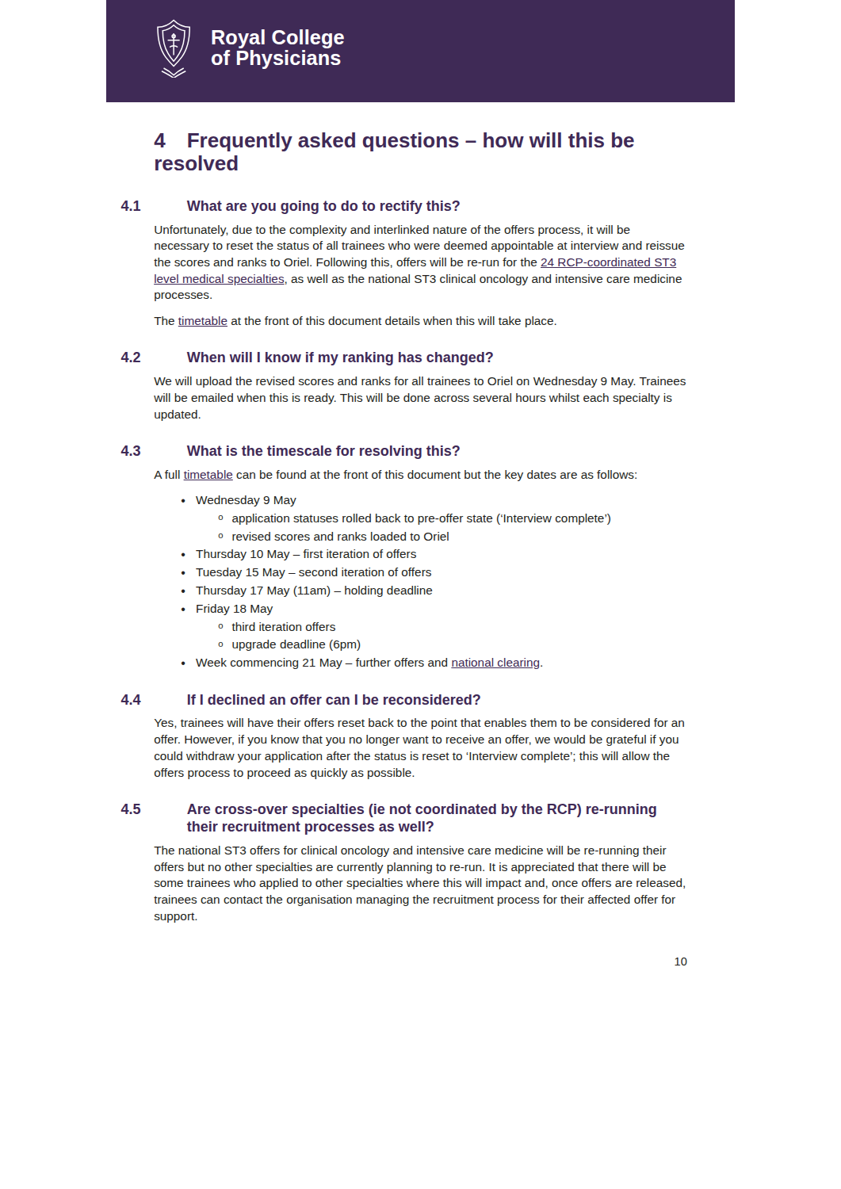Royal College
of Physicians
4 Frequently asked questions – how will this be resolved
4.1 What are you going to do to rectify this?
Unfortunately, due to the complexity and interlinked nature of the offers process, it will be necessary to reset the status of all trainees who were deemed appointable at interview and reissue the scores and ranks to Oriel. Following this, offers will be re-run for the 24 RCP-coordinated ST3 level medical specialties, as well as the national ST3 clinical oncology and intensive care medicine processes.
The timetable at the front of this document details when this will take place.
4.2 When will I know if my ranking has changed?
We will upload the revised scores and ranks for all trainees to Oriel on Wednesday 9 May. Trainees will be emailed when this is ready. This will be done across several hours whilst each specialty is updated.
4.3 What is the timescale for resolving this?
A full timetable can be found at the front of this document but the key dates are as follows:
Wednesday 9 May
application statuses rolled back to pre-offer state (‘Interview complete’)
revised scores and ranks loaded to Oriel
Thursday 10 May – first iteration of offers
Tuesday 15 May – second iteration of offers
Thursday 17 May (11am) – holding deadline
Friday 18 May
third iteration offers
upgrade deadline (6pm)
Week commencing 21 May – further offers and national clearing.
4.4 If I declined an offer can I be reconsidered?
Yes, trainees will have their offers reset back to the point that enables them to be considered for an offer. However, if you know that you no longer want to receive an offer, we would be grateful if you could withdraw your application after the status is reset to ‘Interview complete’; this will allow the offers process to proceed as quickly as possible.
4.5 Are cross-over specialties (ie not coordinated by the RCP) re-running their recruitment processes as well?
The national ST3 offers for clinical oncology and intensive care medicine will be re-running their offers but no other specialties are currently planning to re-run. It is appreciated that there will be some trainees who applied to other specialties where this will impact and, once offers are released, trainees can contact the organisation managing the recruitment process for their affected offer for support.
10